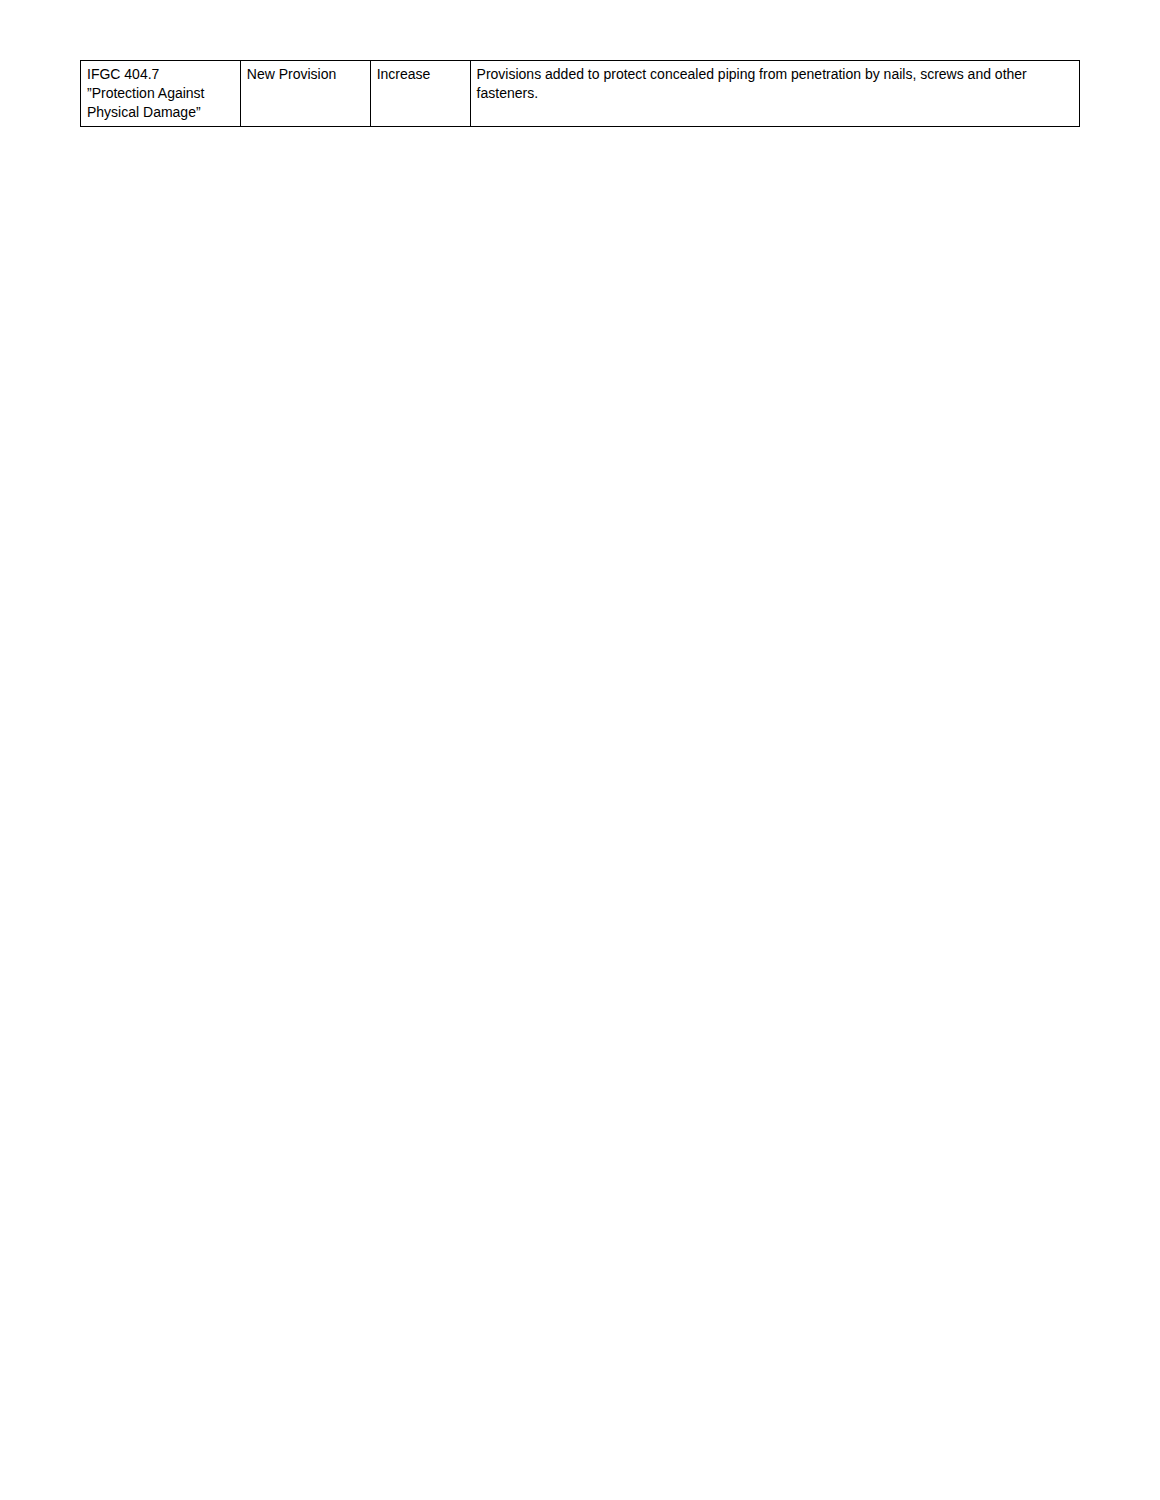| IFGC 404.7 ”Protection Against Physical Damage” | New Provision | Increase | Provisions added to protect concealed piping from penetration by nails, screws and other fasteners. |